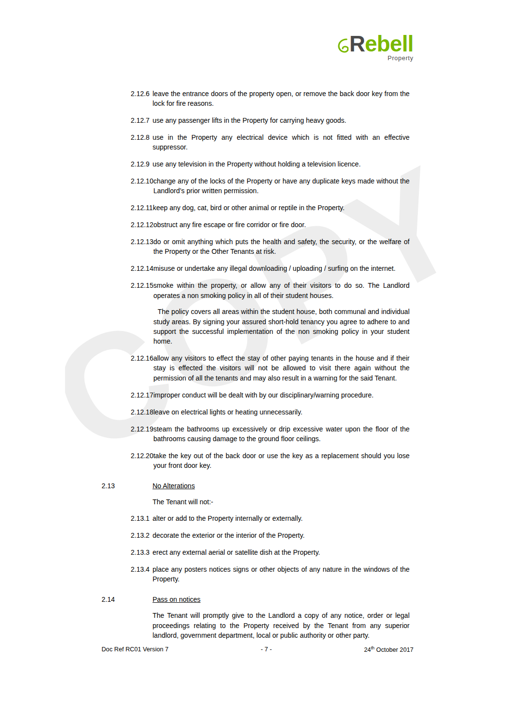COPY
Rebell
Property
2.12.6
leave the entrance doors of the property open, or remove the back door key from the lock for fire reasons.
2.12.7
use any passenger lifts in the Property for carrying heavy goods.
2.12.8
use in the Property any electrical device which is not fitted with an effective suppressor.
2.12.9
use any television in the Property without holding a television licence.
2.12.10
change any of the locks of the Property or have any duplicate keys made without the Landlord’s prior written permission.
2.12.11
keep any dog, cat, bird or other animal or reptile in the Property.
2.12.12
obstruct any fire escape or fire corridor or fire door.
2.12.13
do or omit anything which puts the health and safety, the security, or the welfare of the Property or the Other Tenants at risk.
2.12.14
misuse or undertake any illegal downloading / uploading / surfing on the internet.
2.12.15
smoke within the property, or allow any of their visitors to do so. The Landlord operates a non smoking policy in all of their student houses.
The policy covers all areas within the student house, both communal and individual study areas. By signing your assured short-hold tenancy you agree to adhere to and support the successful implementation of the non smoking policy in your student home.
2.12.16
allow any visitors to effect the stay of other paying tenants in the house and if their stay is effected the visitors will not be allowed to visit there again without the permission of all the tenants and may also result in a warning for the said Tenant.
2.12.17
improper conduct will be dealt with by our disciplinary/warning procedure.
2.12.18
leave on electrical lights or heating unnecessarily.
2.12.19
steam the bathrooms up excessively or drip excessive water upon the floor of the bathrooms causing damage to the ground floor ceilings.
2.12.20
take the key out of the back door or use the key as a replacement should you lose your front door key.
2.13
No Alterations
The Tenant will not:-
2.13.1
alter or add to the Property internally or externally.
2.13.2
decorate the exterior or the interior of the Property.
2.13.3
erect any external aerial or satellite dish at the Property.
2.13.4
place any posters notices signs or other objects of any nature in the windows of the Property.
2.14
Pass on notices
The Tenant will promptly give to the Landlord a copy of any notice, order or legal proceedings relating to the Property received by the Tenant from any superior landlord, government department, local or public authority or other party.
Doc Ref RC01 Version 7
- 7 -
24th October 2017